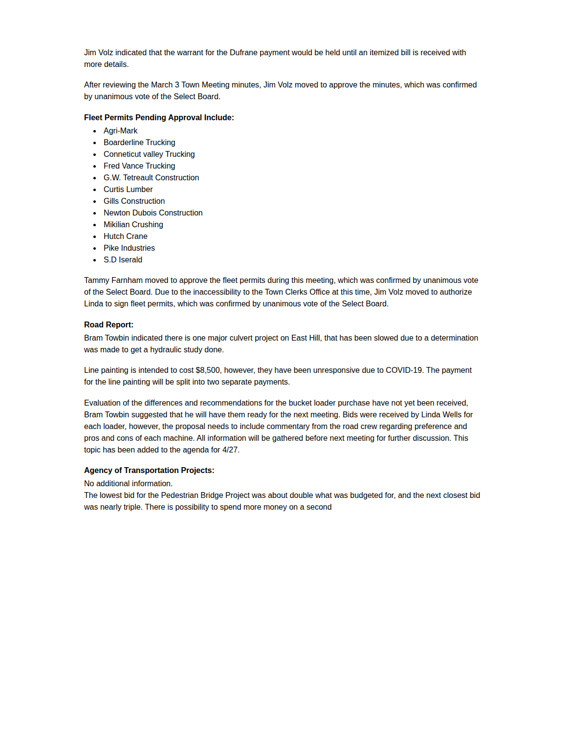Jim Volz indicated that the warrant for the Dufrane payment would be held until an itemized bill is received with more details.
After reviewing the March 3 Town Meeting minutes, Jim Volz moved to approve the minutes, which was confirmed by unanimous vote of the Select Board.
Fleet Permits Pending Approval Include:
Agri-Mark
Boarderline Trucking
Conneticut valley Trucking
Fred Vance Trucking
G.W. Tetreault Construction
Curtis Lumber
Gills Construction
Newton Dubois Construction
Mikilian Crushing
Hutch Crane
Pike Industries
S.D Iserald
Tammy Farnham moved to approve the fleet permits during this meeting, which was confirmed by unanimous vote of the Select Board. Due to the inaccessibility to the Town Clerks Office at this time, Jim Volz moved to authorize Linda to sign fleet permits, which was confirmed by unanimous vote of the Select Board.
Road Report:
Bram Towbin indicated there is one major culvert project on East Hill, that has been slowed due to a determination was made to get a hydraulic study done.
Line painting is intended to cost $8,500, however, they have been unresponsive due to COVID-19. The payment for the line painting will be split into two separate payments.
Evaluation of the differences and recommendations for the bucket loader purchase have not yet been received, Bram Towbin suggested that he will have them ready for the next meeting. Bids were received by Linda Wells for each loader, however, the proposal needs to include commentary from the road crew regarding preference and pros and cons of each machine. All information will be gathered before next meeting for further discussion. This topic has been added to the agenda for 4/27.
Agency of Transportation Projects:
No additional information.
The lowest bid for the Pedestrian Bridge Project was about double what was budgeted for, and the next closest bid was nearly triple. There is possibility to spend more money on a second